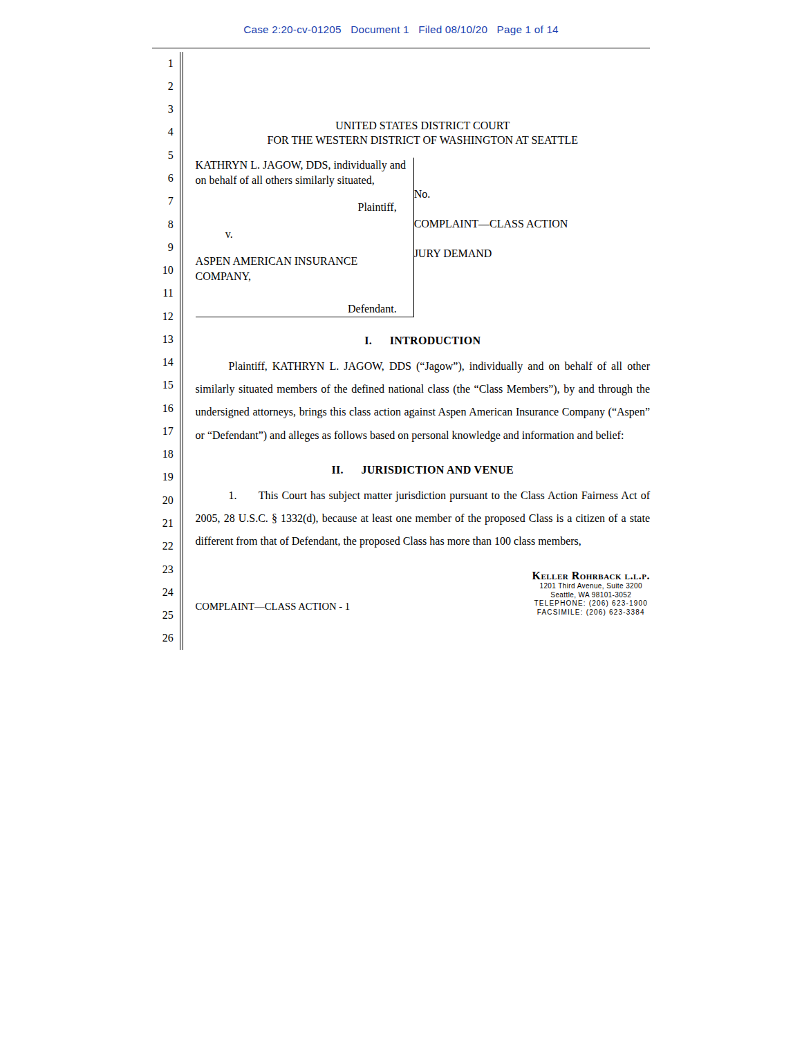Case 2:20-cv-01205 Document 1 Filed 08/10/20 Page 1 of 14
1
2
3
4
5
6
7
8
9
10
11
12
13
14
15
16
17
18
19
20
21
22
23
24
25
26
UNITED STATES DISTRICT COURT
FOR THE WESTERN DISTRICT OF WASHINGTON AT SEATTLE
| KATHRYN L. JAGOW, DDS, individually and on behalf of all others similarly situated, Plaintiff, v. ASPEN AMERICAN INSURANCE COMPANY, Defendant. | No. COMPLAINT—CLASS ACTION JURY DEMAND |
I. INTRODUCTION
Plaintiff, KATHRYN L. JAGOW, DDS (“Jagow”), individually and on behalf of all other similarly situated members of the defined national class (the “Class Members”), by and through the undersigned attorneys, brings this class action against Aspen American Insurance Company (“Aspen” or “Defendant”) and alleges as follows based on personal knowledge and information and belief:
II. JURISDICTION AND VENUE
1. This Court has subject matter jurisdiction pursuant to the Class Action Fairness Act of 2005, 28 U.S.C. § 1332(d), because at least one member of the proposed Class is a citizen of a state different from that of Defendant, the proposed Class has more than 100 class members,
COMPLAINT—CLASS ACTION - 1
Keller Rohrback l.l.p.
1201 Third Avenue, Suite 3200
Seattle, WA 98101-3052
TELEPHONE: (206) 623-1900
FACSIMILE: (206) 623-3384